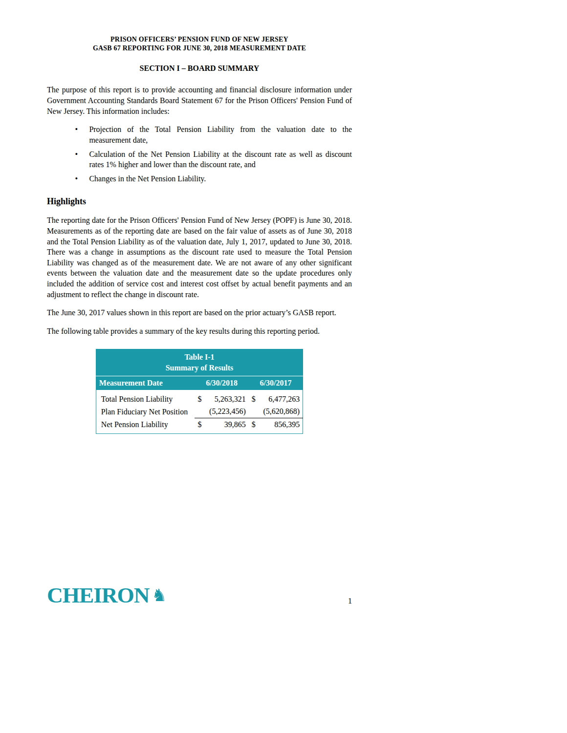PRISON OFFICERS’ PENSION FUND OF NEW JERSEY
GASB 67 REPORTING FOR JUNE 30, 2018 MEASUREMENT DATE
SECTION I – BOARD SUMMARY
The purpose of this report is to provide accounting and financial disclosure information under Government Accounting Standards Board Statement 67 for the Prison Officers' Pension Fund of New Jersey. This information includes:
Projection of the Total Pension Liability from the valuation date to the measurement date,
Calculation of the Net Pension Liability at the discount rate as well as discount rates 1% higher and lower than the discount rate, and
Changes in the Net Pension Liability.
Highlights
The reporting date for the Prison Officers' Pension Fund of New Jersey (POPF) is June 30, 2018. Measurements as of the reporting date are based on the fair value of assets as of June 30, 2018 and the Total Pension Liability as of the valuation date, July 1, 2017, updated to June 30, 2018. There was a change in assumptions as the discount rate used to measure the Total Pension Liability was changed as of the measurement date. We are not aware of any other significant events between the valuation date and the measurement date so the update procedures only included the addition of service cost and interest cost offset by actual benefit payments and an adjustment to reflect the change in discount rate.
The June 30, 2017 values shown in this report are based on the prior actuary’s GASB report.
The following table provides a summary of the key results during this reporting period.
| Table I-1 |
| --- |
| Summary of Results |
| Measurement Date | 6/30/2018 | 6/30/2017 |
| Total Pension Liability | $ | 5,263,321 | $ | 6,477,263 |
| Plan Fiduciary Net Position | | (5,223,456) | | (5,620,868) |
| Net Pension Liability | $ | 39,865 | $ | 856,395 |
CHEIRON♞
1